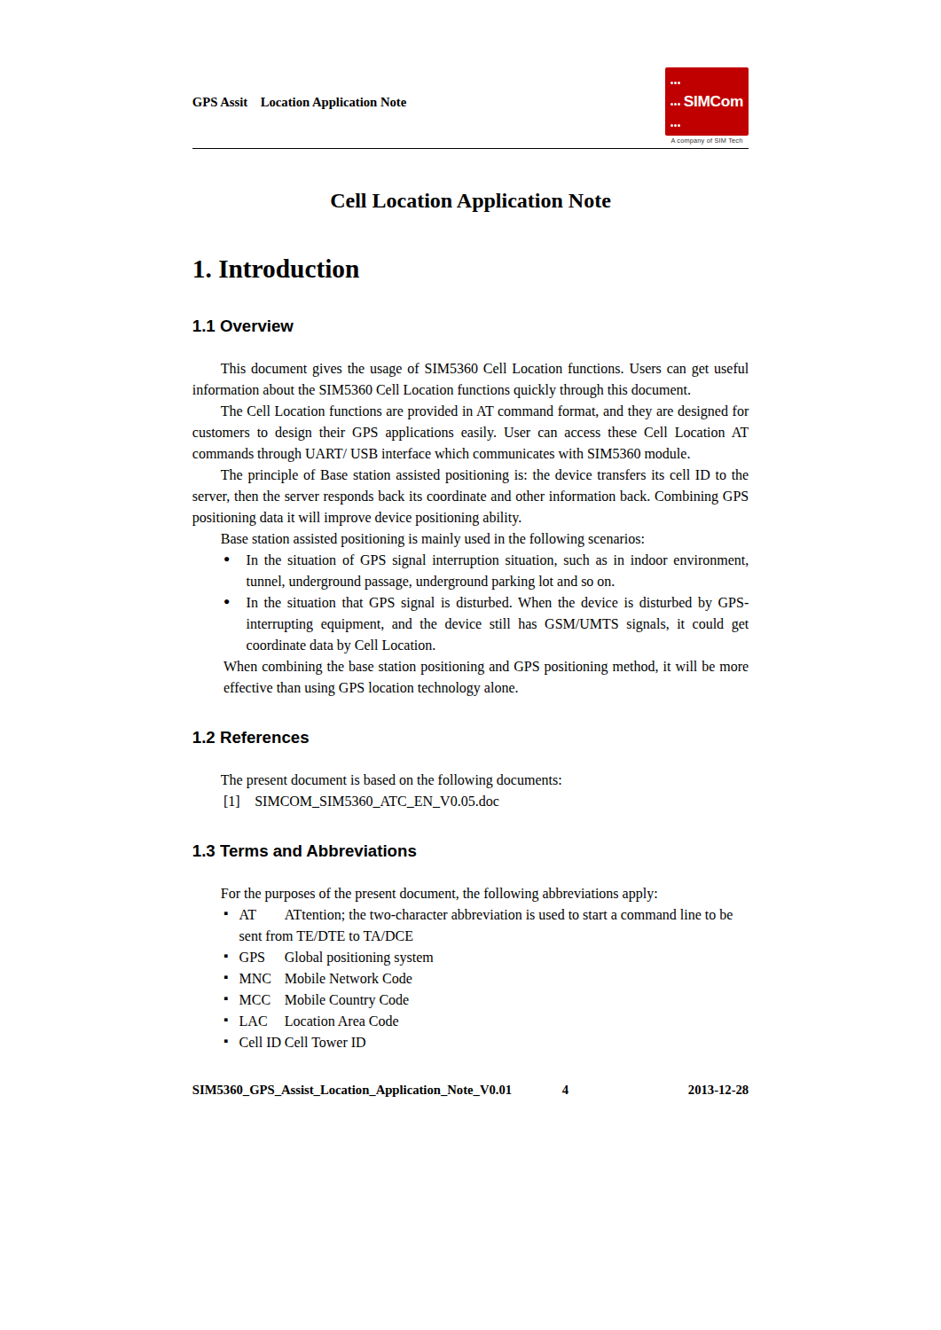GPS Assit Location Application Note
SIMCom
A company of SIM Tech
Cell Location Application Note
1. Introduction
1.1 Overview
This document gives the usage of SIM5360 Cell Location functions. Users can get useful information about the SIM5360 Cell Location functions quickly through this document.
The Cell Location functions are provided in AT command format, and they are designed for customers to design their GPS applications easily. User can access these Cell Location AT commands through UART/ USB interface which communicates with SIM5360 module.
The principle of Base station assisted positioning is: the device transfers its cell ID to the server, then the server responds back its coordinate and other information back. Combining GPS positioning data it will improve device positioning ability.
Base station assisted positioning is mainly used in the following scenarios:
In the situation of GPS signal interruption situation, such as in indoor environment, tunnel, underground passage, underground parking lot and so on.
In the situation that GPS signal is disturbed. When the device is disturbed by GPS-interrupting equipment, and the device still has GSM/UMTS signals, it could get coordinate data by Cell Location.
When combining the base station positioning and GPS positioning method, it will be more effective than using GPS location technology alone.
1.2 References
The present document is based on the following documents:
[1] SIMCOM_SIM5360_ATC_EN_V0.05.doc
1.3 Terms and Abbreviations
For the purposes of the present document, the following abbreviations apply:
ATATtention; the two-character abbreviation is used to start a command line to be sent from TE/DTE to TA/DCE
GPSGlobal positioning system
MNCMobile Network Code
MCCMobile Country Code
LACLocation Area Code
Cell IDCell Tower ID
SIM5360_GPS_Assist_Location_Application_Note_V0.01
4
2013-12-28